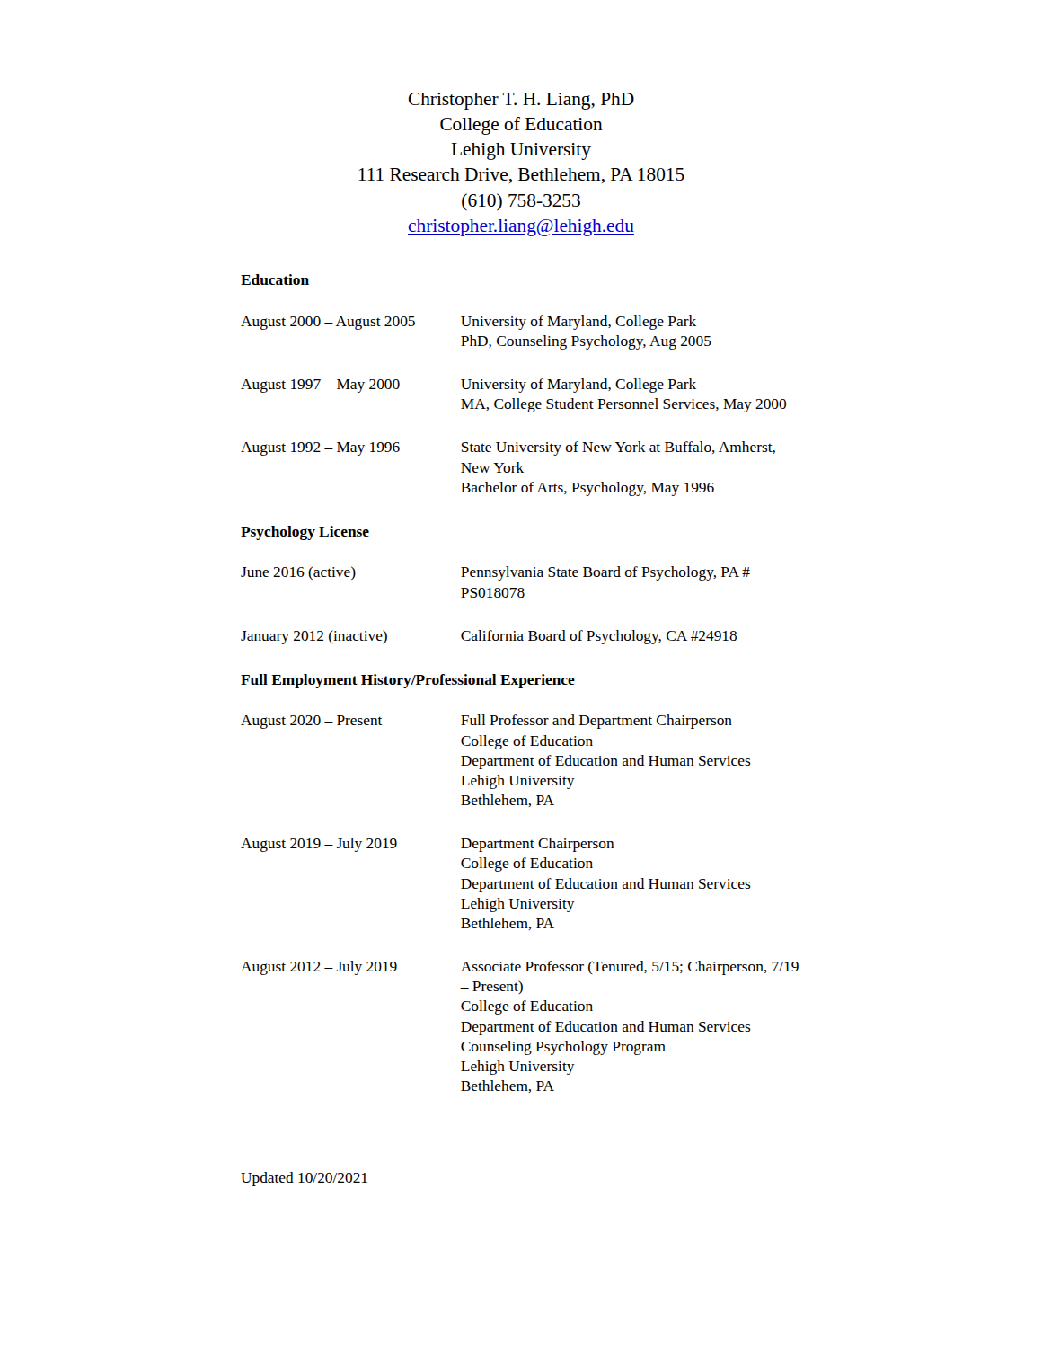Christopher T. H. Liang, PhD College of Education Lehigh University 111 Research Drive, Bethlehem, PA 18015 (610) 758-3253 christopher.liang@lehigh.edu
Education
August 2000 – August 2005
University of Maryland, College Park PhD, Counseling Psychology, Aug 2005
August 1997 – May 2000
University of Maryland, College Park MA, College Student Personnel Services, May 2000
August 1992 – May 1996
State University of New York at Buffalo, Amherst, New York Bachelor of Arts, Psychology, May 1996
Psychology License
June 2016 (active)
Pennsylvania State Board of Psychology, PA # PS018078
January 2012 (inactive)
California Board of Psychology, CA #24918
Full Employment History/Professional Experience
August 2020 – Present
Full Professor and Department Chairperson College of Education Department of Education and Human Services Lehigh University Bethlehem, PA
August 2019 – July 2019
Department Chairperson College of Education Department of Education and Human Services Lehigh University Bethlehem, PA
August 2012 – July 2019
Associate Professor (Tenured, 5/15; Chairperson, 7/19 – Present) College of Education Department of Education and Human Services Counseling Psychology Program Lehigh University Bethlehem, PA
Updated 10/20/2021